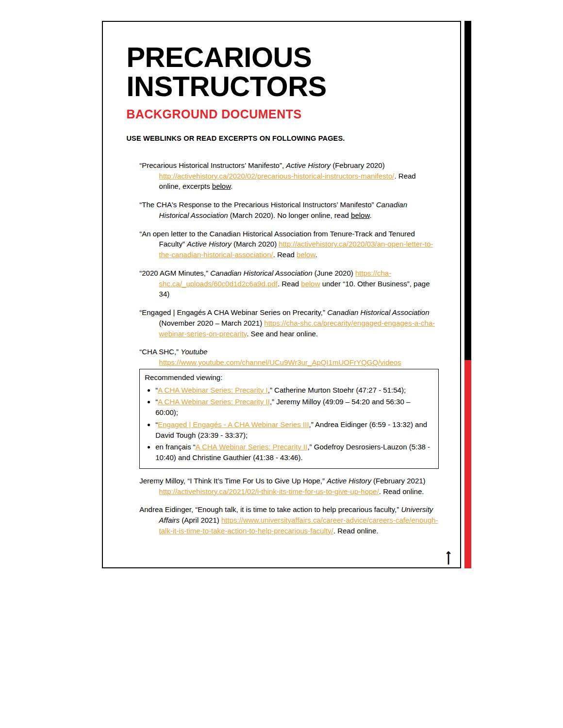Precarious
Instructors
Background Documents
Use weblinks or read excerpts on following pages.
“Precarious Historical Instructors’ Manifesto”, Active History (February 2020) http://activehistory.ca/2020/02/precarious-historical-instructors-manifesto/. Read online, excerpts below.
“The CHA's Response to the Precarious Historical Instructors’ Manifesto” Canadian Historical Association (March 2020). No longer online, read below.
“An open letter to the Canadian Historical Association from Tenure-Track and Tenured Faculty” Active History (March 2020) http://activehistory.ca/2020/03/an-open-letter-to-the-canadian-historical-association/. Read below.
“2020 AGM Minutes,” Canadian Historical Association (June 2020) https://cha-shc.ca/_uploads/60c0d1d2c6a9d.pdf. Read below under “10. Other Business”, page 34)
“Engaged | Engagés A CHA Webinar Series on Precarity,” Canadian Historical Association (November 2020 – March 2021) https://cha-shc.ca/precarity/engaged-engages-a-cha-webinar-series-on-precarity. See and hear online.
“CHA SHC,” Youtube https://www.youtube.com/channel/UCu9Wr3ur_ApQI1mUOFrYQGQ/videos
Recommended viewing:
“A CHA Webinar Series: Precarity I,” Catherine Murton Stoehr (47:27 - 51:54);
“A CHA Webinar Series: Precarity II,” Jeremy Milloy (49:09 – 54:20 and 56:30 – 60:00);
“Engaged | Engagés - A CHA Webinar Series III,” Andrea Eidinger (6:59 - 13:32) and David Tough (23:39 - 33:37);
en français “A CHA Webinar Series: Precarity II,” Godefroy Desrosiers-Lauzon (5:38 - 10:40) and Christine Gauthier (41:38 - 43:46).
Jeremy Milloy, “I Think It’s Time For Us to Give Up Hope,” Active History (February 2021) http://activehistory.ca/2021/02/i-think-its-time-for-us-to-give-up-hope/. Read online.
Andrea Eidinger, “Enough talk, it is time to take action to help precarious faculty,” University Affairs (April 2021) https://www.universityaffairs.ca/career-advice/careers-cafe/enough-talk-it-is-time-to-take-action-to-help-precarious-faculty/. Read online.
⟶